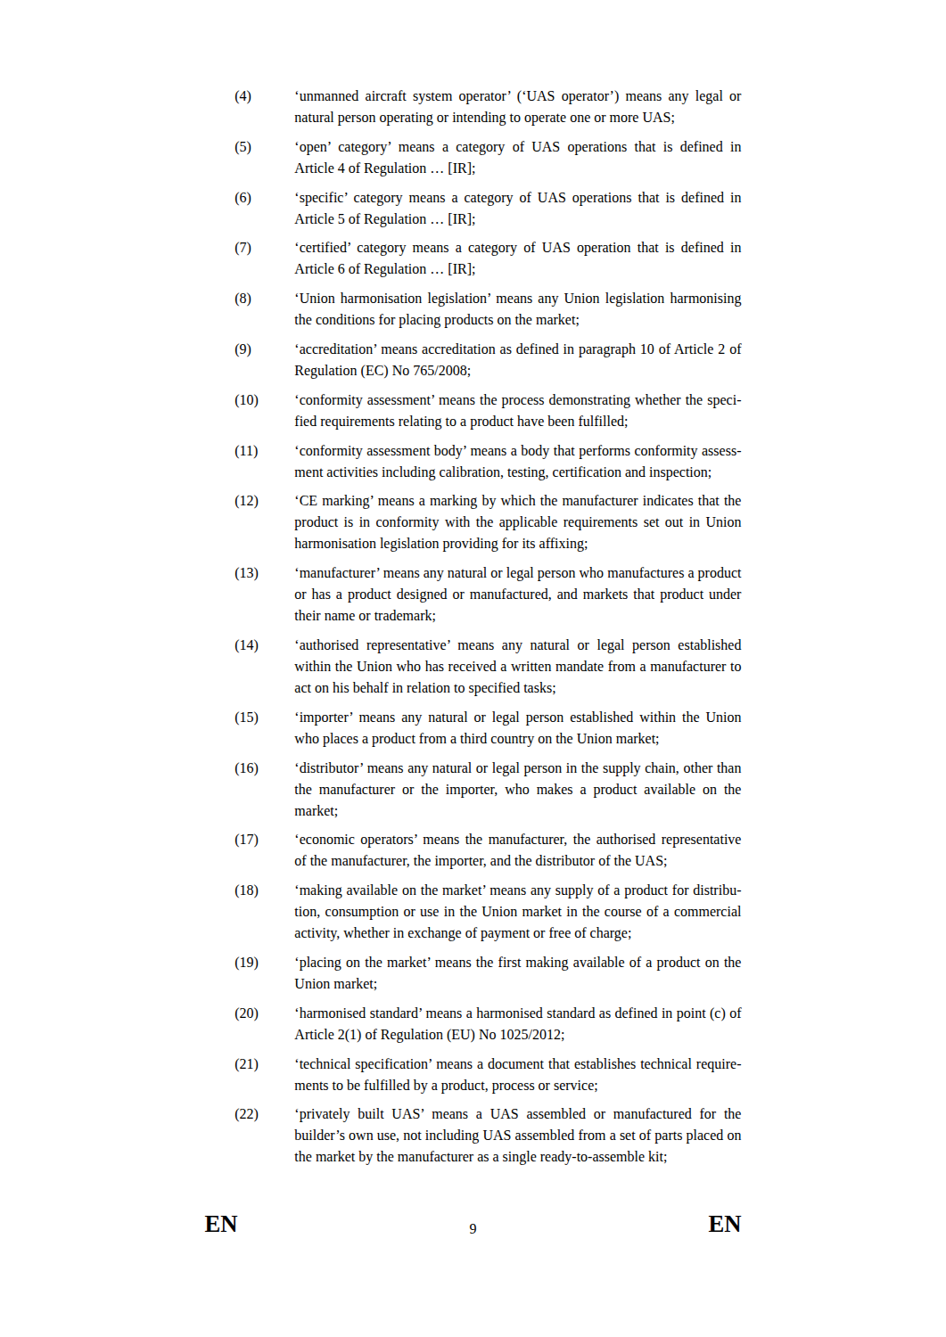(4) ‘unmanned aircraft system operator’ (‘UAS operator’) means any legal or natural person operating or intending to operate one or more UAS;
(5) ‘open’ category’ means a category of UAS operations that is defined in Article 4 of Regulation … [IR];
(6) ‘specific’ category means a category of UAS operations that is defined in Article 5 of Regulation … [IR];
(7) ‘certified’ category means a category of UAS operation that is defined in Article 6 of Regulation … [IR];
(8) ‘Union harmonisation legislation’ means any Union legislation harmonising the conditions for placing products on the market;
(9) ‘accreditation’ means accreditation as defined in paragraph 10 of Article 2 of Regulation (EC) No 765/2008;
(10) ‘conformity assessment’ means the process demonstrating whether the specified requirements relating to a product have been fulfilled;
(11) ‘conformity assessment body’ means a body that performs conformity assessment activities including calibration, testing, certification and inspection;
(12) ‘CE marking’ means a marking by which the manufacturer indicates that the product is in conformity with the applicable requirements set out in Union harmonisation legislation providing for its affixing;
(13) ‘manufacturer’ means any natural or legal person who manufactures a product or has a product designed or manufactured, and markets that product under their name or trademark;
(14) ‘authorised representative’ means any natural or legal person established within the Union who has received a written mandate from a manufacturer to act on his behalf in relation to specified tasks;
(15) ‘importer’ means any natural or legal person established within the Union who places a product from a third country on the Union market;
(16) ‘distributor’ means any natural or legal person in the supply chain, other than the manufacturer or the importer, who makes a product available on the market;
(17) ‘economic operators’ means the manufacturer, the authorised representative of the manufacturer, the importer, and the distributor of the UAS;
(18) ‘making available on the market’ means any supply of a product for distribution, consumption or use in the Union market in the course of a commercial activity, whether in exchange of payment or free of charge;
(19) ‘placing on the market’ means the first making available of a product on the Union market;
(20) ‘harmonised standard’ means a harmonised standard as defined in point (c) of Article 2(1) of Regulation (EU) No 1025/2012;
(21) ‘technical specification’ means a document that establishes technical requirements to be fulfilled by a product, process or service;
(22) ‘privately built UAS’ means a UAS assembled or manufactured for the builder’s own use, not including UAS assembled from a set of parts placed on the market by the manufacturer as a single ready-to-assemble kit;
EN 9 EN